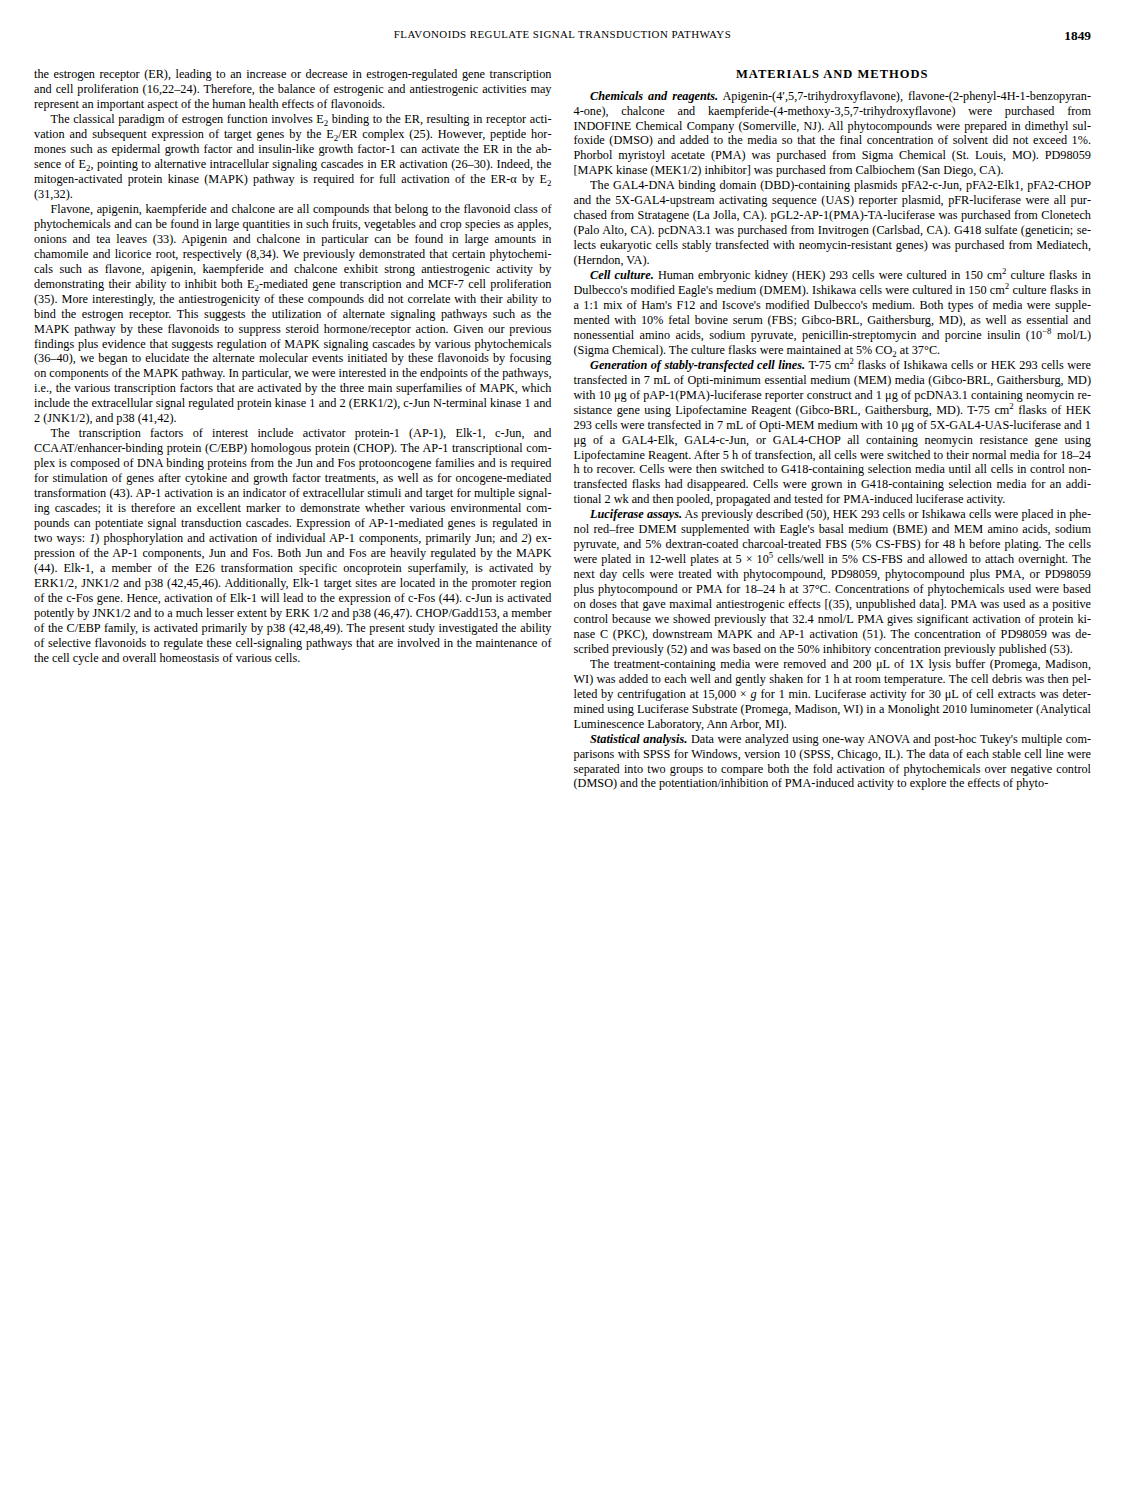Flavonoids Regulate Signal Transduction Pathways 1849
the estrogen receptor (ER), leading to an increase or decrease in estrogen-regulated gene transcription and cell proliferation (16,22–24). Therefore, the balance of estrogenic and antiestrogenic activities may represent an important aspect of the human health effects of flavonoids.
The classical paradigm of estrogen function involves E2 binding to the ER, resulting in receptor activation and subsequent expression of target genes by the E2/ER complex (25). However, peptide hormones such as epidermal growth factor and insulin-like growth factor-1 can activate the ER in the absence of E2, pointing to alternative intracellular signaling cascades in ER activation (26–30). Indeed, the mitogen-activated protein kinase (MAPK) pathway is required for full activation of the ER-α by E2 (31,32).
Flavone, apigenin, kaempferide and chalcone are all compounds that belong to the flavonoid class of phytochemicals and can be found in large quantities in such fruits, vegetables and crop species as apples, onions and tea leaves (33). Apigenin and chalcone in particular can be found in large amounts in chamomile and licorice root, respectively (8,34). We previously demonstrated that certain phytochemicals such as flavone, apigenin, kaempferide and chalcone exhibit strong antiestrogenic activity by demonstrating their ability to inhibit both E2-mediated gene transcription and MCF-7 cell proliferation (35). More interestingly, the antiestrogenicity of these compounds did not correlate with their ability to bind the estrogen receptor. This suggests the utilization of alternate signaling pathways such as the MAPK pathway by these flavonoids to suppress steroid hormone/receptor action. Given our previous findings plus evidence that suggests regulation of MAPK signaling cascades by various phytochemicals (36–40), we began to elucidate the alternate molecular events initiated by these flavonoids by focusing on components of the MAPK pathway. In particular, we were interested in the endpoints of the pathways, i.e., the various transcription factors that are activated by the three main superfamilies of MAPK, which include the extracellular signal regulated protein kinase 1 and 2 (ERK1/2), c-Jun N-terminal kinase 1 and 2 (JNK1/2), and p38 (41,42).
The transcription factors of interest include activator protein-1 (AP-1), Elk-1, c-Jun, and CCAAT/enhancer-binding protein (C/EBP) homologous protein (CHOP). The AP-1 transcriptional complex is composed of DNA binding proteins from the Jun and Fos protooncogene families and is required for stimulation of genes after cytokine and growth factor treatments, as well as for oncogene-mediated transformation (43). AP-1 activation is an indicator of extracellular stimuli and target for multiple signaling cascades; it is therefore an excellent marker to demonstrate whether various environmental compounds can potentiate signal transduction cascades. Expression of AP-1-mediated genes is regulated in two ways: 1) phosphorylation and activation of individual AP-1 components, primarily Jun; and 2) expression of the AP-1 components, Jun and Fos. Both Jun and Fos are heavily regulated by the MAPK (44). Elk-1, a member of the E26 transformation specific oncoprotein superfamily, is activated by ERK1/2, JNK1/2 and p38 (42,45,46). Additionally, Elk-1 target sites are located in the promoter region of the c-Fos gene. Hence, activation of Elk-1 will lead to the expression of c-Fos (44). c-Jun is activated potently by JNK1/2 and to a much lesser extent by ERK 1/2 and p38 (46,47). CHOP/Gadd153, a member of the C/EBP family, is activated primarily by p38 (42,48,49). The present study investigated the ability of selective flavonoids to regulate these cell-signaling pathways that are involved in the maintenance of the cell cycle and overall homeostasis of various cells.
Materials and Methods
Chemicals and reagents. Apigenin-(4′,5,7-trihydroxyflavone), flavone-(2-phenyl-4H-1-benzopyran-4-one), chalcone and kaempferide-(4-methoxy-3,5,7-trihydroxyflavone) were purchased from INDOFINE Chemical Company (Somerville, NJ). All phytocompounds were prepared in dimethyl sulfoxide (DMSO) and added to the media so that the final concentration of solvent did not exceed 1%. Phorbol myristoyl acetate (PMA) was purchased from Sigma Chemical (St. Louis, MO). PD98059 [MAPK kinase (MEK1/2) inhibitor] was purchased from Calbiochem (San Diego, CA).
The GAL4-DNA binding domain (DBD)-containing plasmids pFA2-c-Jun, pFA2-Elk1, pFA2-CHOP and the 5X-GAL4-upstream activating sequence (UAS) reporter plasmid, pFR-luciferase were all purchased from Stratagene (La Jolla, CA). pGL2-AP-1(PMA)-TA-luciferase was purchased from Clonetech (Palo Alto, CA). pcDNA3.1 was purchased from Invitrogen (Carlsbad, CA). G418 sulfate (geneticin; selects eukaryotic cells stably transfected with neomycin-resistant genes) was purchased from Mediatech, (Herndon, VA).
Cell culture. Human embryonic kidney (HEK) 293 cells were cultured in 150 cm2 culture flasks in Dulbecco's modified Eagle's medium (DMEM). Ishikawa cells were cultured in 150 cm2 culture flasks in a 1:1 mix of Ham's F12 and Iscove's modified Dulbecco's medium. Both types of media were supplemented with 10% fetal bovine serum (FBS; Gibco-BRL, Gaithersburg, MD), as well as essential and nonessential amino acids, sodium pyruvate, penicillin-streptomycin and porcine insulin (10−8 mol/L) (Sigma Chemical). The culture flasks were maintained at 5% CO2 at 37°C.
Generation of stably-transfected cell lines. T-75 cm2 flasks of Ishikawa cells or HEK 293 cells were transfected in 7 mL of Opti-minimum essential medium (MEM) media (Gibco-BRL, Gaithersburg, MD) with 10 μg of pAP-1(PMA)-luciferase reporter construct and 1 μg of pcDNA3.1 containing neomycin resistance gene using Lipofectamine Reagent (Gibco-BRL, Gaithersburg, MD). T-75 cm2 flasks of HEK 293 cells were transfected in 7 mL of Opti-MEM medium with 10 μg of 5X-GAL4-UAS-luciferase and 1 μg of a GAL4-Elk, GAL4-c-Jun, or GAL4-CHOP all containing neomycin resistance gene using Lipofectamine Reagent. After 5 h of transfection, all cells were switched to their normal media for 18–24 h to recover. Cells were then switched to G418-containing selection media until all cells in control nontransfected flasks had disappeared. Cells were grown in G418-containing selection media for an additional 2 wk and then pooled, propagated and tested for PMA-induced luciferase activity.
Luciferase assays. As previously described (50), HEK 293 cells or Ishikawa cells were placed in phenol red–free DMEM supplemented with Eagle's basal medium (BME) and MEM amino acids, sodium pyruvate, and 5% dextran-coated charcoal-treated FBS (5% CS-FBS) for 48 h before plating. The cells were plated in 12-well plates at 5 × 105 cells/well in 5% CS-FBS and allowed to attach overnight. The next day cells were treated with phytocompound, PD98059, phytocompound plus PMA, or PD98059 plus phytocompound or PMA for 18–24 h at 37°C. Concentrations of phytochemicals used were based on doses that gave maximal antiestrogenic effects [(35), unpublished data]. PMA was used as a positive control because we showed previously that 32.4 nmol/L PMA gives significant activation of protein kinase C (PKC), downstream MAPK and AP-1 activation (51). The concentration of PD98059 was described previously (52) and was based on the 50% inhibitory concentration previously published (53).
The treatment-containing media were removed and 200 μL of 1X lysis buffer (Promega, Madison, WI) was added to each well and gently shaken for 1 h at room temperature. The cell debris was then pelleted by centrifugation at 15,000 × g for 1 min. Luciferase activity for 30 μL of cell extracts was determined using Luciferase Substrate (Promega, Madison, WI) in a Monolight 2010 luminometer (Analytical Luminescence Laboratory, Ann Arbor, MI).
Statistical analysis. Data were analyzed using one-way ANOVA and post-hoc Tukey's multiple comparisons with SPSS for Windows, version 10 (SPSS, Chicago, IL). The data of each stable cell line were separated into two groups to compare both the fold activation of phytochemicals over negative control (DMSO) and the potentiation/inhibition of PMA-induced activity to explore the effects of phyto-